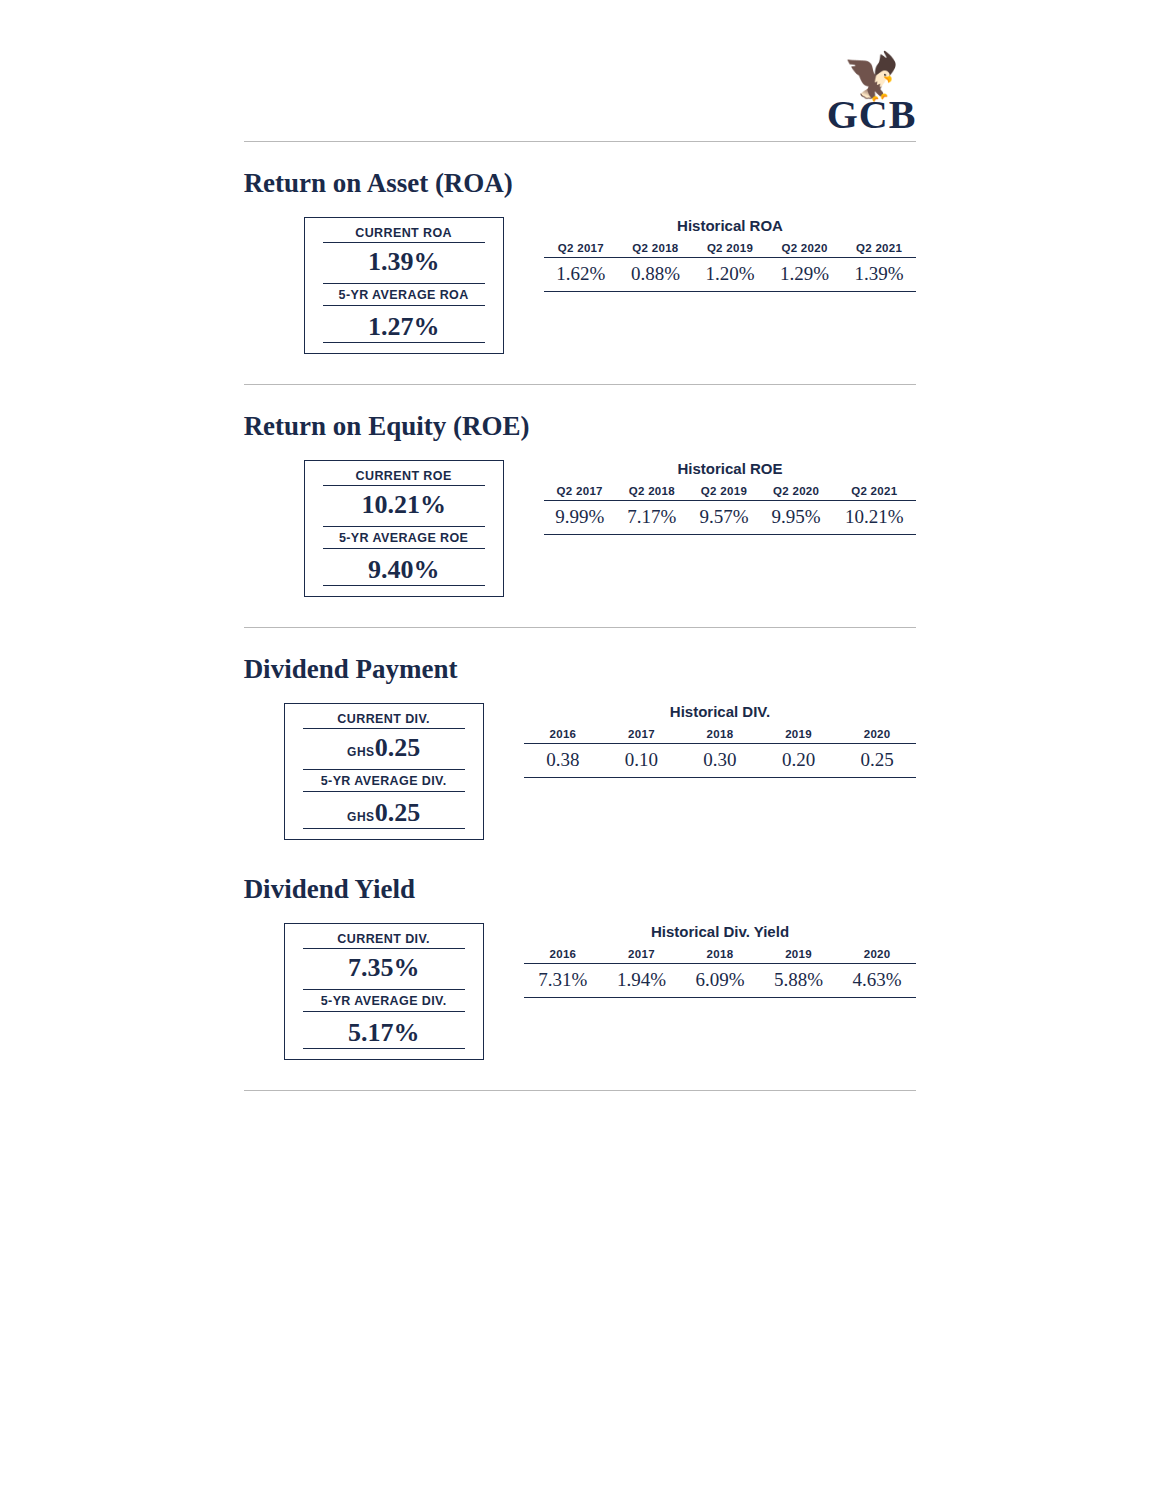🦅 GCB
Return on Asset (ROA)
CURRENT ROA
1.39%
5-YR AVERAGE ROA
1.27%
Historical ROA
| Q2 2017 | Q2 2018 | Q2 2019 | Q2 2020 | Q2 2021 |
| --- | --- | --- | --- | --- |
| 1.62% | 0.88% | 1.20% | 1.29% | 1.39% |
Return on Equity (ROE)
CURRENT ROE
10.21%
5-YR AVERAGE ROE
9.40%
Historical ROE
| Q2 2017 | Q2 2018 | Q2 2019 | Q2 2020 | Q2 2021 |
| --- | --- | --- | --- | --- |
| 9.99% | 7.17% | 9.57% | 9.95% | 10.21% |
Dividend Payment
CURRENT DIV.
GHS0.25
5-YR AVERAGE DIV.
GHS0.25
Historical DIV.
| 2016 | 2017 | 2018 | 2019 | 2020 |
| --- | --- | --- | --- | --- |
| 0.38 | 0.10 | 0.30 | 0.20 | 0.25 |
Dividend Yield
CURRENT DIV.
7.35%
5-YR AVERAGE DIV.
5.17%
Historical Div. Yield
| 2016 | 2017 | 2018 | 2019 | 2020 |
| --- | --- | --- | --- | --- |
| 7.31% | 1.94% | 6.09% | 5.88% | 4.63% |